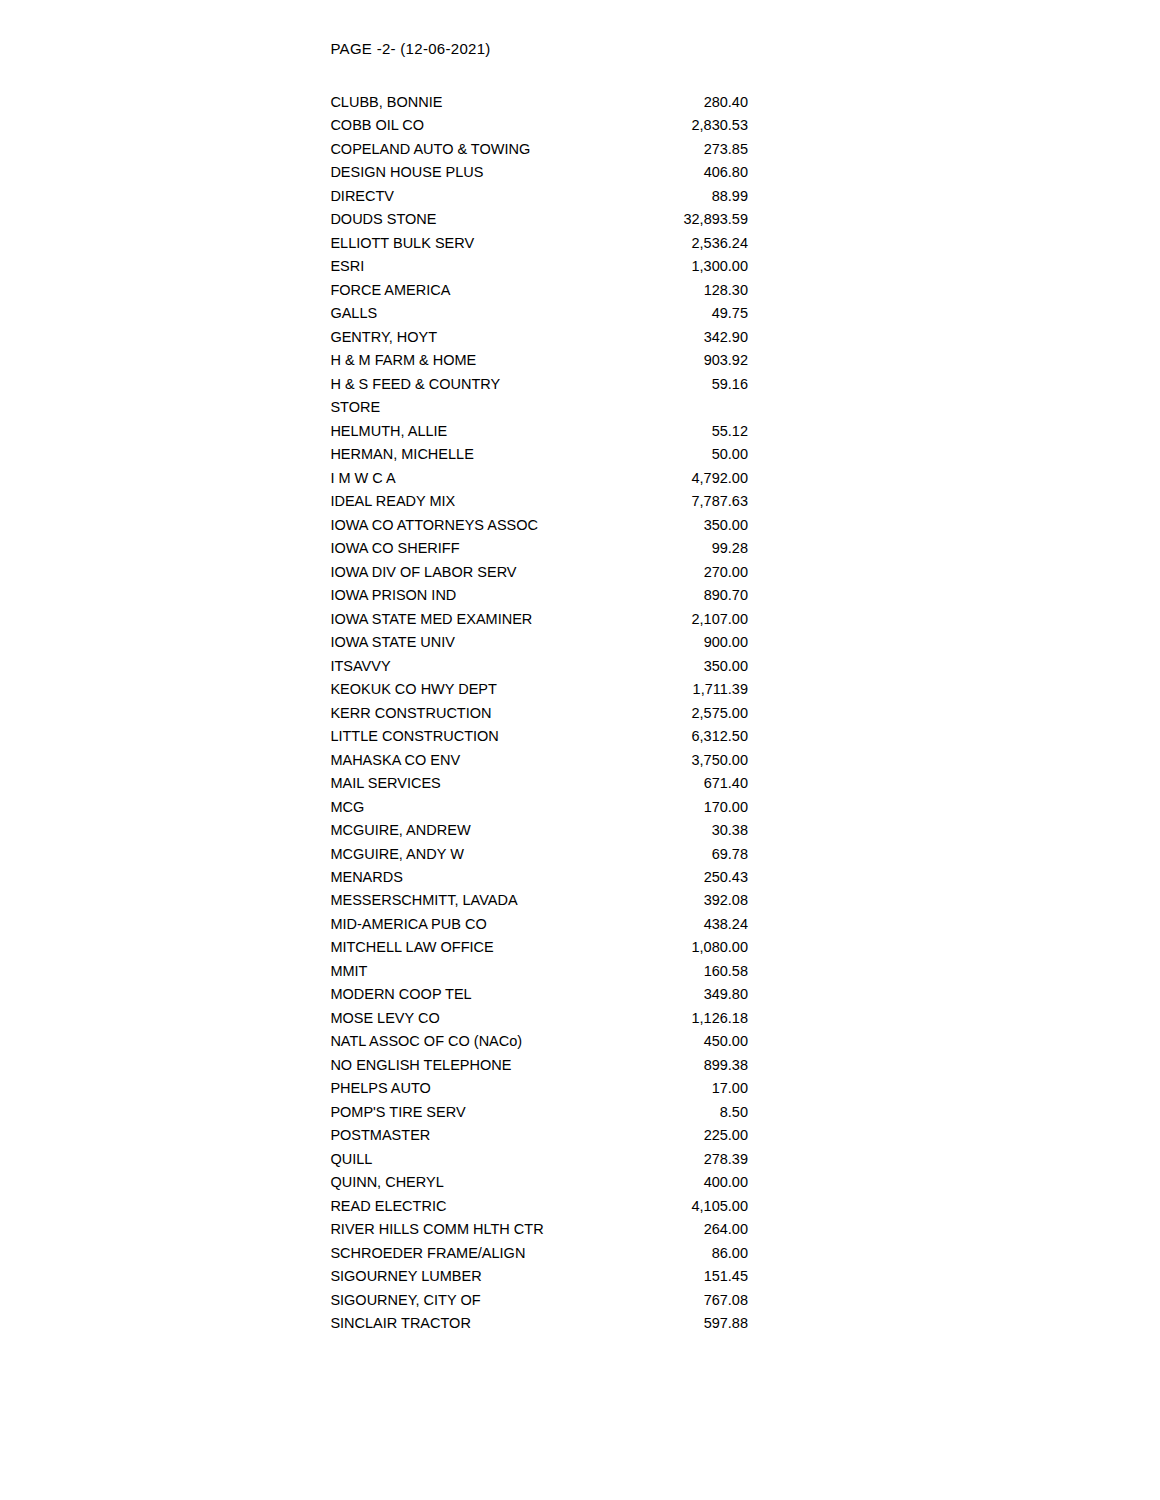PAGE -2- (12-06-2021)
| CLUBB, BONNIE | 280.40 |
| COBB OIL CO | 2,830.53 |
| COPELAND AUTO & TOWING | 273.85 |
| DESIGN HOUSE PLUS | 406.80 |
| DIRECTV | 88.99 |
| DOUDS STONE | 32,893.59 |
| ELLIOTT BULK SERV | 2,536.24 |
| ESRI | 1,300.00 |
| FORCE AMERICA | 128.30 |
| GALLS | 49.75 |
| GENTRY, HOYT | 342.90 |
| H & M FARM & HOME | 903.92 |
| H & S FEED & COUNTRY | 59.16 |
| STORE | |
| HELMUTH, ALLIE | 55.12 |
| HERMAN, MICHELLE | 50.00 |
| I M W C A | 4,792.00 |
| IDEAL READY MIX | 7,787.63 |
| IOWA CO ATTORNEYS ASSOC | 350.00 |
| IOWA CO SHERIFF | 99.28 |
| IOWA DIV OF LABOR SERV | 270.00 |
| IOWA PRISON IND | 890.70 |
| IOWA STATE MED EXAMINER | 2,107.00 |
| IOWA STATE UNIV | 900.00 |
| ITSAVVY | 350.00 |
| KEOKUK CO HWY DEPT | 1,711.39 |
| KERR CONSTRUCTION | 2,575.00 |
| LITTLE CONSTRUCTION | 6,312.50 |
| MAHASKA CO ENV | 3,750.00 |
| MAIL SERVICES | 671.40 |
| MCG | 170.00 |
| MCGUIRE, ANDREW | 30.38 |
| MCGUIRE, ANDY W | 69.78 |
| MENARDS | 250.43 |
| MESSERSCHMITT, LAVADA | 392.08 |
| MID-AMERICA PUB CO | 438.24 |
| MITCHELL LAW OFFICE | 1,080.00 |
| MMIT | 160.58 |
| MODERN COOP TEL | 349.80 |
| MOSE LEVY CO | 1,126.18 |
| NATL ASSOC OF CO (NACo) | 450.00 |
| NO ENGLISH TELEPHONE | 899.38 |
| PHELPS AUTO | 17.00 |
| POMP'S TIRE SERV | 8.50 |
| POSTMASTER | 225.00 |
| QUILL | 278.39 |
| QUINN, CHERYL | 400.00 |
| READ ELECTRIC | 4,105.00 |
| RIVER HILLS COMM HLTH CTR | 264.00 |
| SCHROEDER FRAME/ALIGN | 86.00 |
| SIGOURNEY LUMBER | 151.45 |
| SIGOURNEY, CITY OF | 767.08 |
| SINCLAIR TRACTOR | 597.88 |